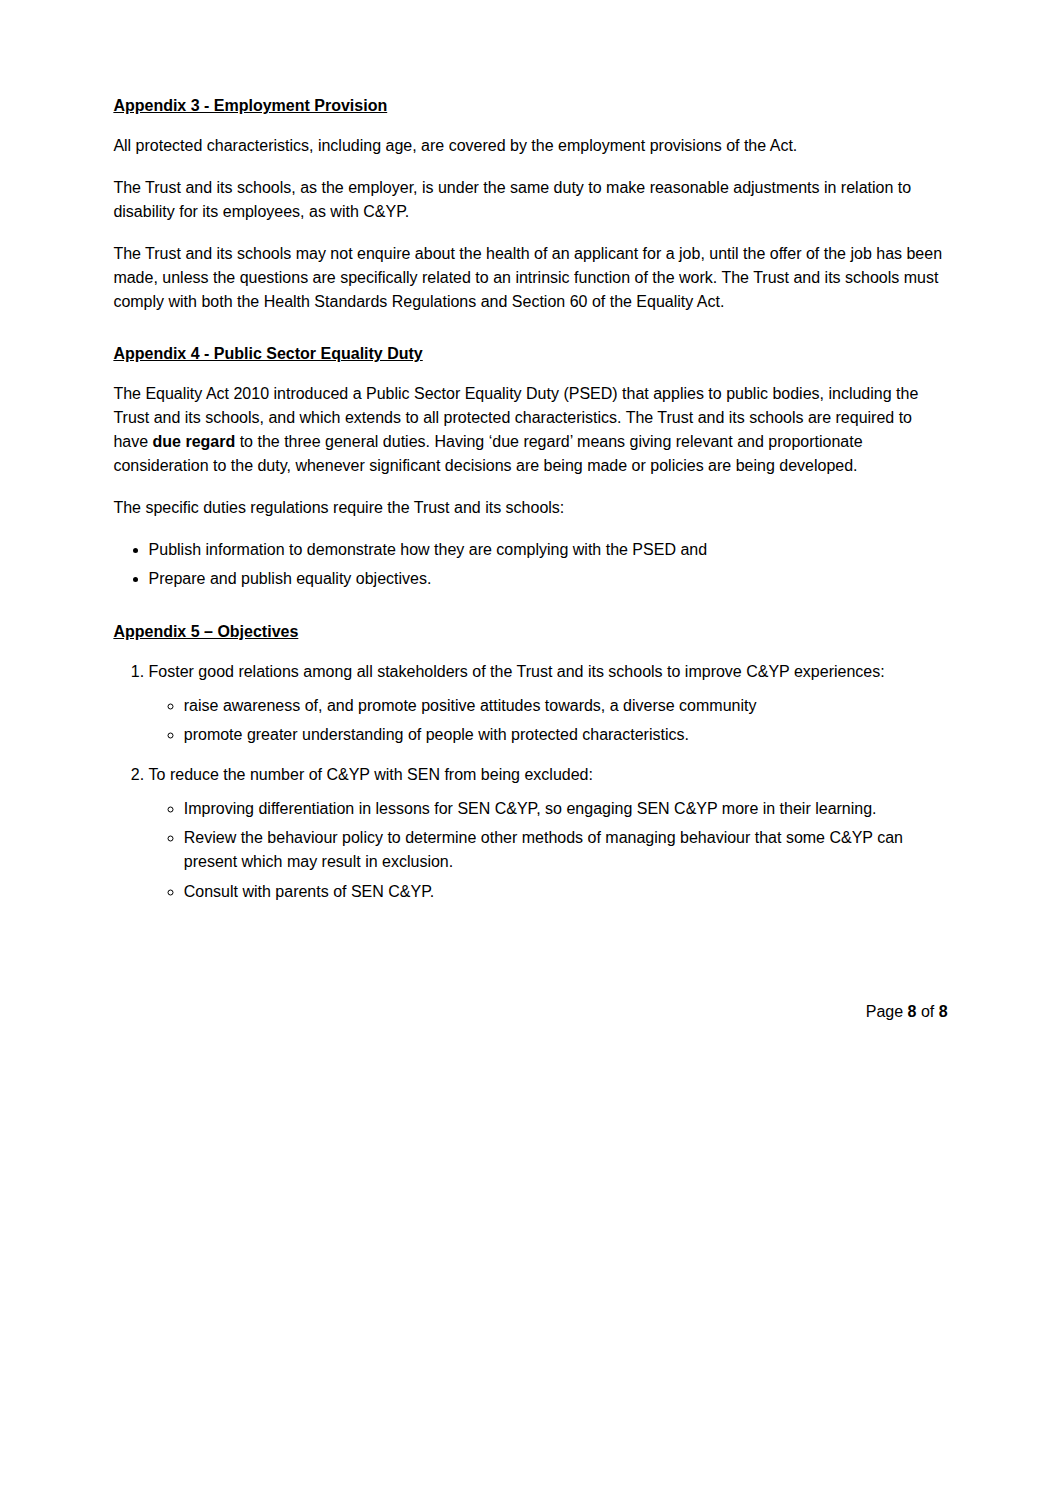Appendix 3 - Employment Provision
All protected characteristics, including age, are covered by the employment provisions of the Act.
The Trust and its schools, as the employer, is under the same duty to make reasonable adjustments in relation to disability for its employees, as with C&YP.
The Trust and its schools may not enquire about the health of an applicant for a job, until the offer of the job has been made, unless the questions are specifically related to an intrinsic function of the work. The Trust and its schools must comply with both the Health Standards Regulations and Section 60 of the Equality Act.
Appendix 4 - Public Sector Equality Duty
The Equality Act 2010 introduced a Public Sector Equality Duty (PSED) that applies to public bodies, including the Trust and its schools, and which extends to all protected characteristics. The Trust and its schools are required to have due regard to the three general duties. Having ‘due regard’ means giving relevant and proportionate consideration to the duty, whenever significant decisions are being made or policies are being developed.
The specific duties regulations require the Trust and its schools:
Publish information to demonstrate how they are complying with the PSED and
Prepare and publish equality objectives.
Appendix 5 – Objectives
Foster good relations among all stakeholders of the Trust and its schools to improve C&YP experiences:
raise awareness of, and promote positive attitudes towards, a diverse community
promote greater understanding of people with protected characteristics.
To reduce the number of C&YP with SEN from being excluded:
Improving differentiation in lessons for SEN C&YP, so engaging SEN C&YP more in their learning.
Review the behaviour policy to determine other methods of managing behaviour that some C&YP can present which may result in exclusion.
Consult with parents of SEN C&YP.
Page 8 of 8